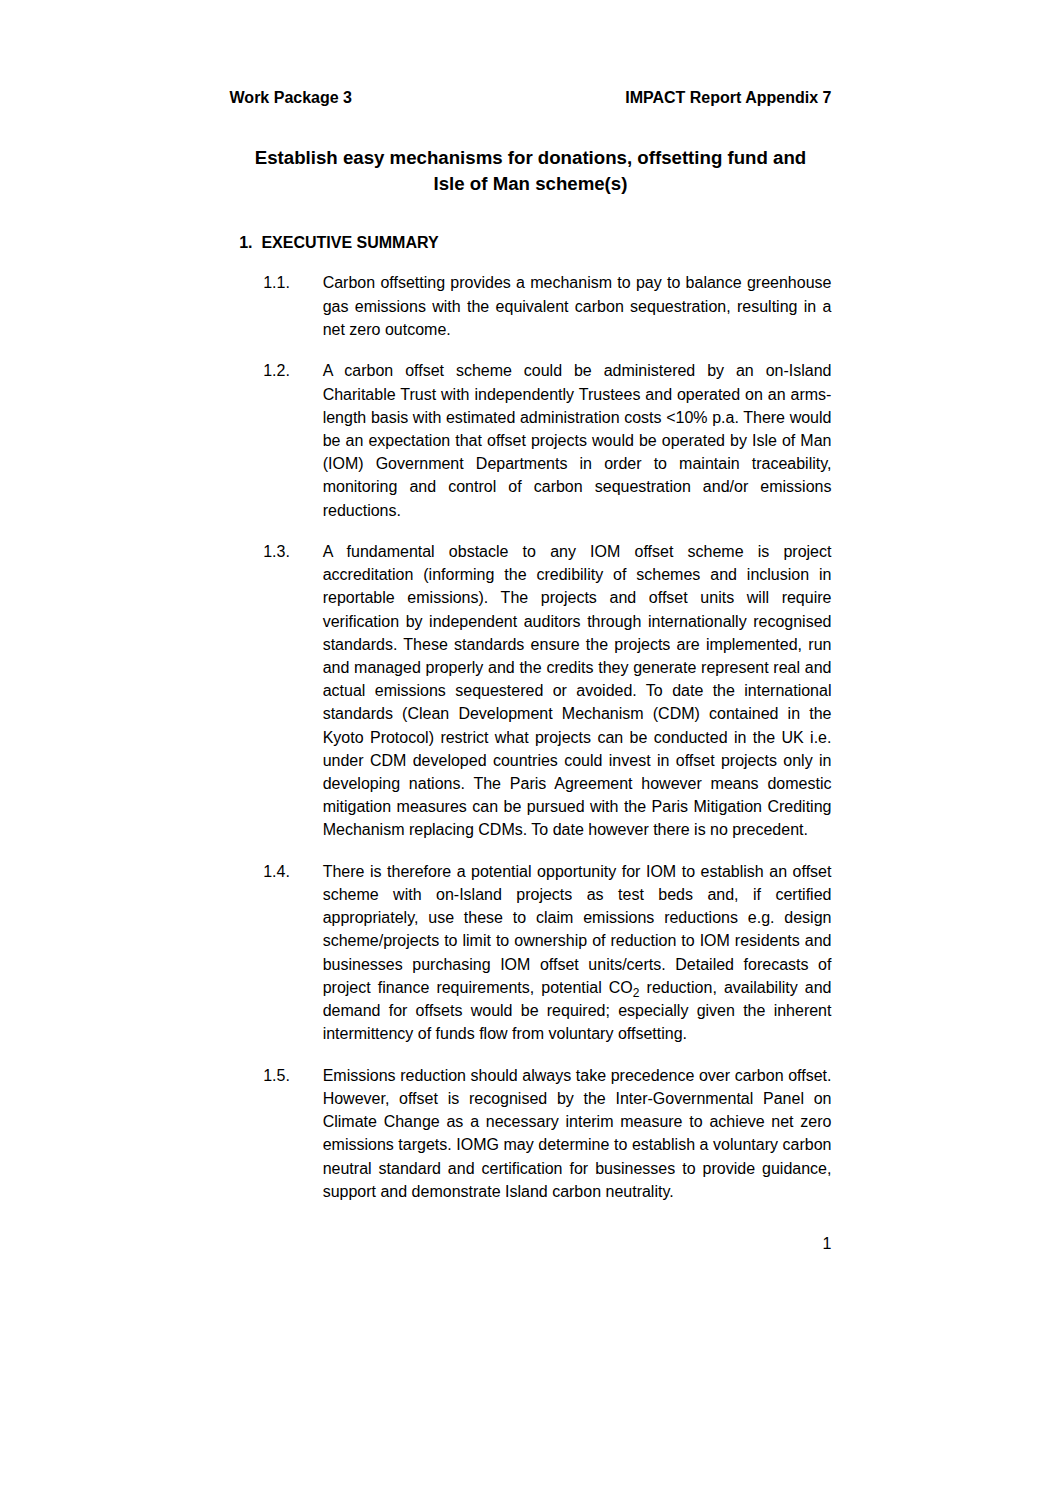Work Package 3
IMPACT Report Appendix 7
Establish easy mechanisms for donations, offsetting fund and
Isle of Man scheme(s)
1. EXECUTIVE SUMMARY
1.1. Carbon offsetting provides a mechanism to pay to balance greenhouse gas emissions with the equivalent carbon sequestration, resulting in a net zero outcome.
1.2. A carbon offset scheme could be administered by an on-Island Charitable Trust with independently Trustees and operated on an arms-length basis with estimated administration costs <10% p.a. There would be an expectation that offset projects would be operated by Isle of Man (IOM) Government Departments in order to maintain traceability, monitoring and control of carbon sequestration and/or emissions reductions.
1.3. A fundamental obstacle to any IOM offset scheme is project accreditation (informing the credibility of schemes and inclusion in reportable emissions). The projects and offset units will require verification by independent auditors through internationally recognised standards. These standards ensure the projects are implemented, run and managed properly and the credits they generate represent real and actual emissions sequestered or avoided. To date the international standards (Clean Development Mechanism (CDM) contained in the Kyoto Protocol) restrict what projects can be conducted in the UK i.e. under CDM developed countries could invest in offset projects only in developing nations. The Paris Agreement however means domestic mitigation measures can be pursued with the Paris Mitigation Crediting Mechanism replacing CDMs. To date however there is no precedent.
1.4. There is therefore a potential opportunity for IOM to establish an offset scheme with on-Island projects as test beds and, if certified appropriately, use these to claim emissions reductions e.g. design scheme/projects to limit to ownership of reduction to IOM residents and businesses purchasing IOM offset units/certs. Detailed forecasts of project finance requirements, potential CO2 reduction, availability and demand for offsets would be required; especially given the inherent intermittency of funds flow from voluntary offsetting.
1.5. Emissions reduction should always take precedence over carbon offset. However, offset is recognised by the Inter-Governmental Panel on Climate Change as a necessary interim measure to achieve net zero emissions targets. IOMG may determine to establish a voluntary carbon neutral standard and certification for businesses to provide guidance, support and demonstrate Island carbon neutrality.
1